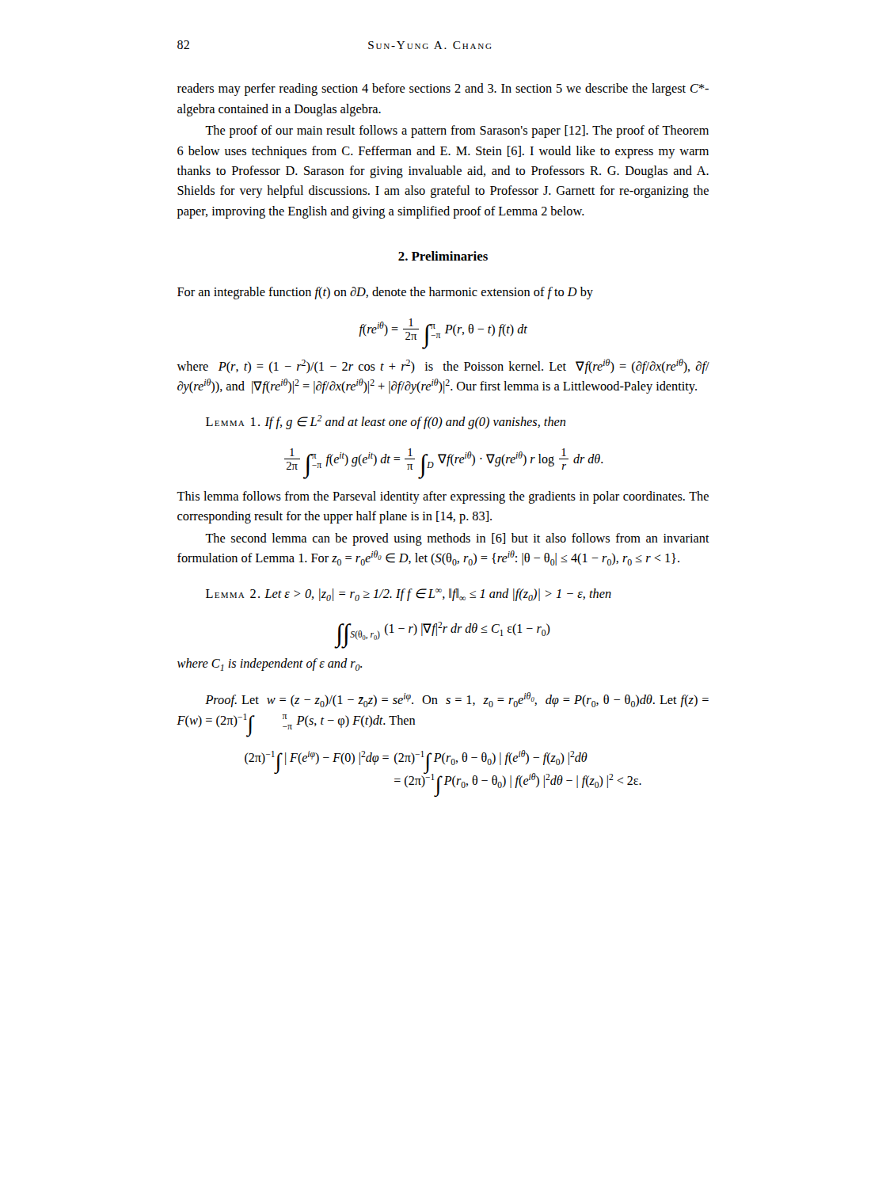82 Sun-Yung A. Chang
readers may perfer reading section 4 before sections 2 and 3. In section 5 we describe the largest C*-algebra contained in a Douglas algebra.
The proof of our main result follows a pattern from Sarason's paper [12]. The proof of Theorem 6 below uses techniques from C. Fefferman and E. M. Stein [6]. I would like to express my warm thanks to Professor D. Sarason for giving invaluable aid, and to Professors R. G. Douglas and A. Shields for very helpful discussions. I am also grateful to Professor J. Garnett for re-organizing the paper, improving the English and giving a simplified proof of Lemma 2 below.
2. Preliminaries
For an integrable function f(t) on ∂D, denote the harmonic extension of f to D by
f(reiθ) = 12π ∫π−π P(r, θ − t) f(t) dt
where P(r, t) = (1 − r2)/(1 − 2r cos t + r2) is the Poisson kernel. Let ∇f(reiθ) = (∂f/∂x(reiθ), ∂f/∂y(reiθ)), and |∇f(reiθ)|2 = |∂f/∂x(reiθ)|2 + |∂f/∂y(reiθ)|2. Our first lemma is a Littlewood-Paley identity.
Lemma 1. If f, g ∈ L2 and at least one of f(0) and g(0) vanishes, then
12π ∫π−π f(eit) g(eit) dt = 1 π ∫ D ∇f(reiθ) · ∇g(reiθ) r log 1 r dr dθ.
This lemma follows from the Parseval identity after expressing the gradients in polar coordinates. The corresponding result for the upper half plane is in [14, p. 83].
The second lemma can be proved using methods in [6] but it also follows from an invariant formulation of Lemma 1. For z0 = r0eiθ0 ∈ D, let (S(θ0, r0) = {reiθ: |θ − θ0| ≤ 4(1 − r0), r0 ≤ r < 1}.
Lemma 2. Let ε > 0, |z0| = r0 ≥ 1/2. If f ∈ L∞, ‖f‖∞ ≤ 1 and |f(z0)| > 1 − ε, then
∫∫ S(θ0, r0) (1 − r) |∇f|2r dr dθ ≤ C1 ε(1 − r0)
where C1 is independent of ε and r0.
Proof. Let w = (z − z0)/(1 − z̄0z) = seiφ. On s = 1, z0 = r0eiθ0, dφ = P(r0, θ − θ0)dθ. Let f(z) = F(w) = (2π)−1∫π−π P(s, t − φ) F(t)dt. Then
| (2π) −1 ∫ / F ( e iφ ) − F (0) / 2 dφ = | (2π) −1 ∫ P ( r 0 , θ − θ 0 ) / f ( e iθ ) − f ( z 0 ) / 2 dθ |
| | = (2π) −1 ∫ P ( r 0 , θ − θ 0 ) / f ( e iθ ) / 2 dθ − / f ( z 0 ) / 2 < 2ε. |